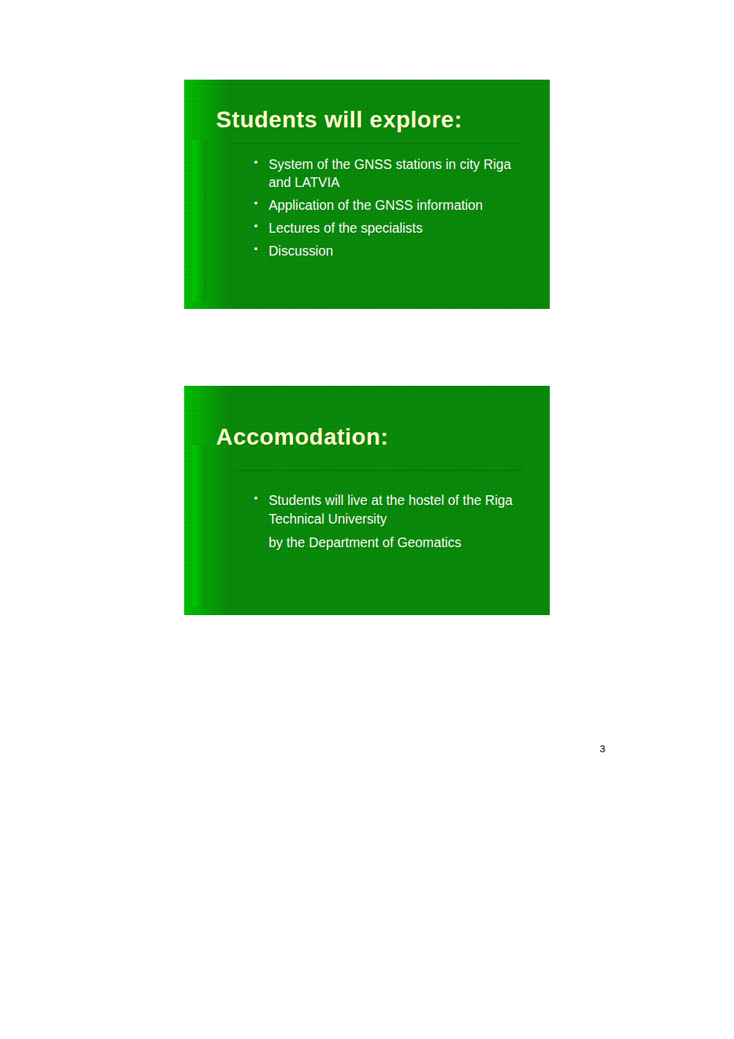Students will explore:
System of the GNSS stations in city Riga and LATVIA
Application of the GNSS information
Lectures of the specialists
Discussion
Accomodation:
Students will live at the hostel of the Riga Technical University
by the Department of Geomatics
3